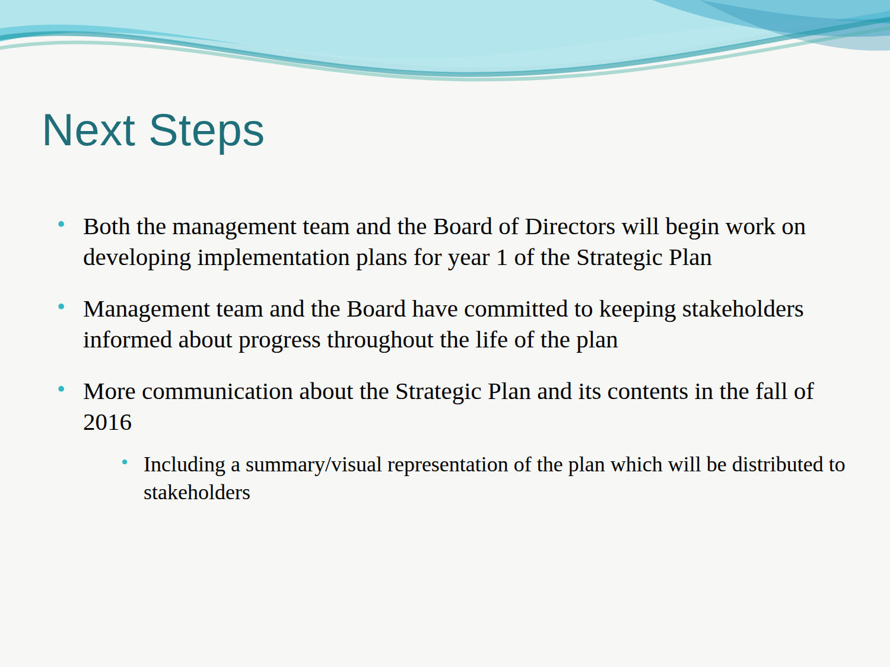Next Steps
Both the management team and the Board of Directors will begin work on developing implementation plans for year 1 of the Strategic Plan
Management team and the Board have committed to keeping stakeholders informed about progress throughout the life of the plan
More communication about the Strategic Plan and its contents in the fall of 2016
Including a summary/visual representation of the plan which will be distributed to stakeholders